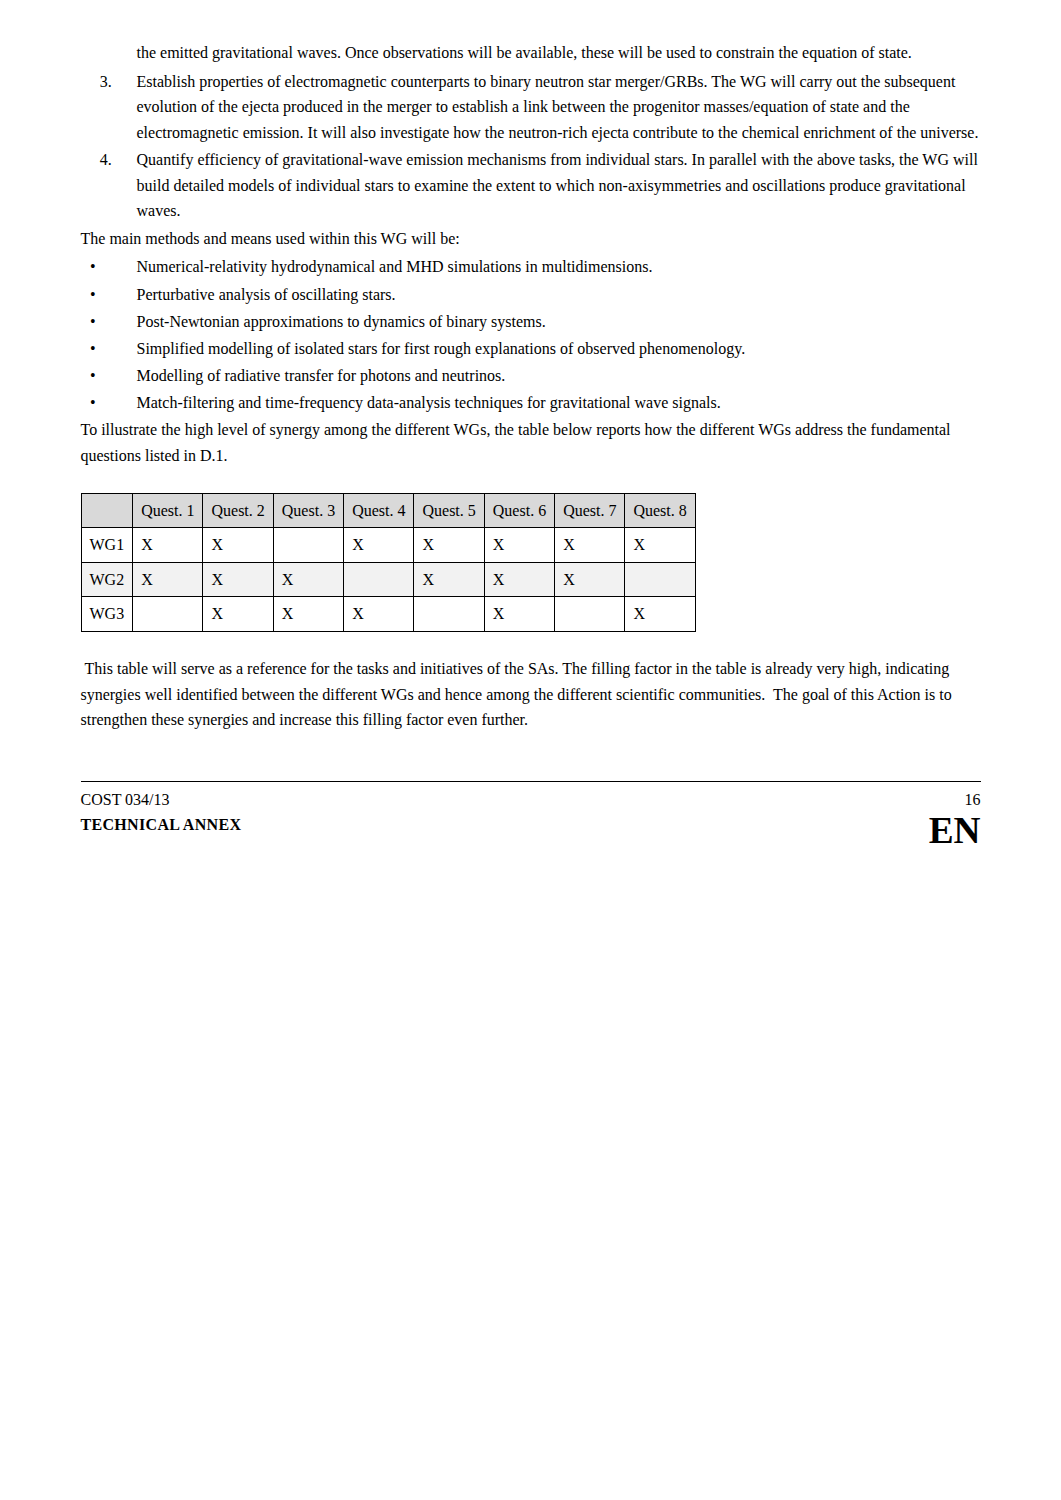the emitted gravitational waves. Once observations will be available, these will be used to constrain the equation of state.
3. Establish properties of electromagnetic counterparts to binary neutron star merger/GRBs. The WG will carry out the subsequent evolution of the ejecta produced in the merger to establish a link between the progenitor masses/equation of state and the electromagnetic emission. It will also investigate how the neutron-rich ejecta contribute to the chemical enrichment of the universe.
4. Quantify efficiency of gravitational-wave emission mechanisms from individual stars. In parallel with the above tasks, the WG will build detailed models of individual stars to examine the extent to which non-axisymmetries and oscillations produce gravitational waves.
The main methods and means used within this WG will be:
Numerical-relativity hydrodynamical and MHD simulations in multidimensions.
Perturbative analysis of oscillating stars.
Post-Newtonian approximations to dynamics of binary systems.
Simplified modelling of isolated stars for first rough explanations of observed phenomenology.
Modelling of radiative transfer for photons and neutrinos.
Match-filtering and time-frequency data-analysis techniques for gravitational wave signals.
To illustrate the high level of synergy among the different WGs, the table below reports how the different WGs address the fundamental questions listed in D.1.
| | Quest. 1 | Quest. 2 | Quest. 3 | Quest. 4 | Quest. 5 | Quest. 6 | Quest. 7 | Quest. 8 |
| --- | --- | --- | --- | --- | --- | --- | --- | --- |
| WG1 | X | X | | X | X | X | X | X |
| WG2 | X | X | X | | X | X | X | |
| WG3 | | X | X | X | | X | | X |
This table will serve as a reference for the tasks and initiatives of the SAs. The filling factor in the table is already very high, indicating synergies well identified between the different WGs and hence among the different scientific communities. The goal of this Action is to strengthen these synergies and increase this filling factor even further.
COST 034/13
TECHNICAL ANNEX
16
EN